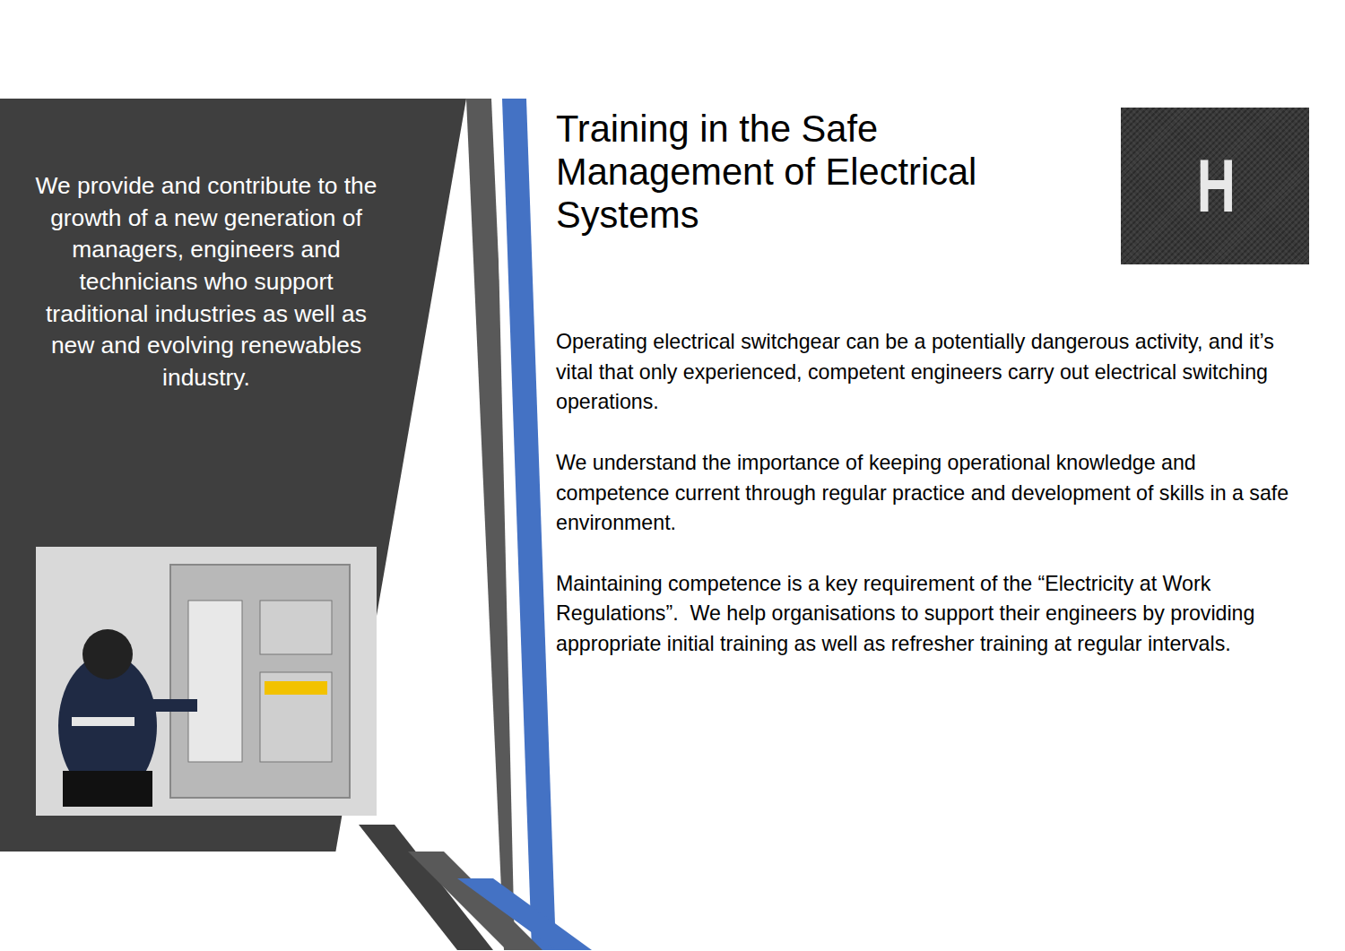We provide and contribute to the growth of a new generation of managers, engineers and technicians who support traditional industries as well as new and evolving renewables industry.
Training in the Safe Management of Electrical Systems
H
Operating electrical switchgear can be a potentially dangerous activity, and it’s vital that only experienced, competent engineers carry out electrical switching operations.
We understand the importance of keeping operational knowledge and competence current through regular practice and development of skills in a safe environment.
Maintaining competence is a key requirement of the “Electricity at Work Regulations”. We help organisations to support their engineers by providing appropriate initial training as well as refresher training at regular intervals.